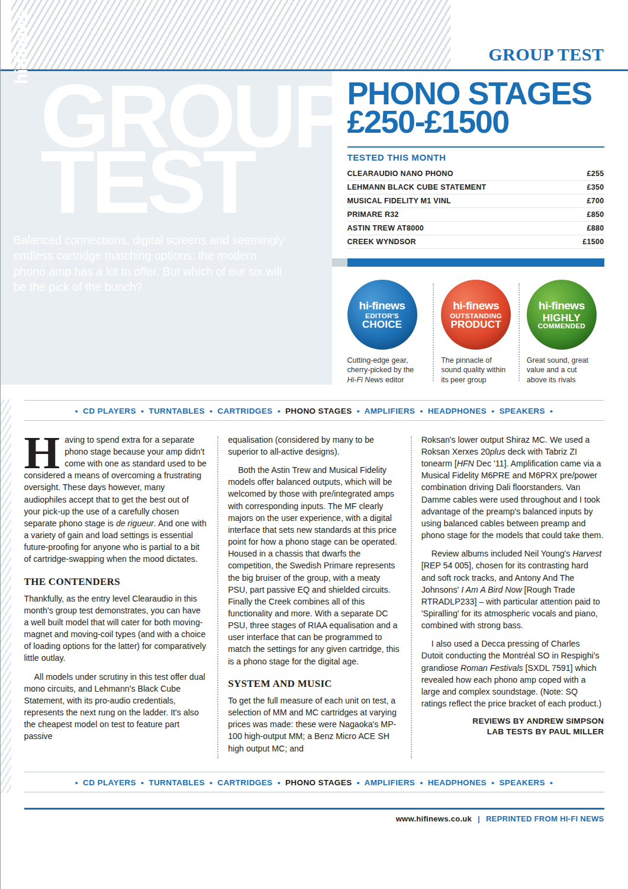GROUP TEST
hi-finews
GROUP TEST
Balanced connections, digital screens and seemingly endless cartridge matching options: the modern phono amp has a lot to offer. But which of our six will be the pick of the bunch?
PHONO STAGES£250-£1500
Tested this month
| Clearaudio Nano Phono | £255 |
| Lehmann Black Cube Statement | £350 |
| Musical Fidelity M1 ViNL | £700 |
| Primare R32 | £850 |
| Astin Trew AT8000 | £880 |
| Creek Wyndsor | £1500 |
hi-finews
EDITOR'S
CHOICE
Cutting-edge gear, cherry-picked by the Hi-Fi News editor
hi-finews
OUTSTANDING
PRODUCT
The pinnacle of sound quality within its peer group
hi-finews
HIGHLY
COMMENDED
Great sound, great value and a cut above its rivals
• CD PLAYERS • TURNTABLES • CARTRIDGES • PHONO STAGES • AMPLIFIERS • HEADPHONES • SPEAKERS •
Having to spend extra for a separate phono stage because your amp didn't come with one as standard used to be considered a means of overcoming a frustrating oversight. These days however, many audiophiles accept that to get the best out of your pick-up the use of a carefully chosen separate phono stage is de rigueur. And one with a variety of gain and load settings is essential future-proofing for anyone who is partial to a bit of cartridge-swapping when the mood dictates.
The contenders
Thankfully, as the entry level Clearaudio in this month's group test demonstrates, you can have a well built model that will cater for both moving-magnet and moving-coil types (and with a choice of loading options for the latter) for comparatively little outlay.
All models under scrutiny in this test offer dual mono circuits, and Lehmann's Black Cube Statement, with its pro-audio credentials, represents the next rung on the ladder. It's also the cheapest model on test to feature part passive
equalisation (considered by many to be superior to all-active designs).
Both the Astin Trew and Musical Fidelity models offer balanced outputs, which will be welcomed by those with pre/integrated amps with corresponding inputs. The MF clearly majors on the user experience, with a digital interface that sets new standards at this price point for how a phono stage can be operated. Housed in a chassis that dwarfs the competition, the Swedish Primare represents the big bruiser of the group, with a meaty PSU, part passive EQ and shielded circuits. Finally the Creek combines all of this functionality and more. With a separate DC PSU, three stages of RIAA equalisation and a user interface that can be programmed to match the settings for any given cartridge, this is a phono stage for the digital age.
System and music
To get the full measure of each unit on test, a selection of MM and MC cartridges at varying prices was made: these were Nagaoka's MP-100 high-output MM; a Benz Micro ACE SH high output MC; and
Roksan's lower output Shiraz MC. We used a Roksan Xerxes 20plus deck with Tabriz ZI tonearm [HFN Dec '11]. Amplification came via a Musical Fidelity M6PRE and M6PRX pre/power combination driving Dali floorstanders. Van Damme cables were used throughout and I took advantage of the preamp's balanced inputs by using balanced cables between preamp and phono stage for the models that could take them.
Review albums included Neil Young's Harvest [REP 54 005], chosen for its contrasting hard and soft rock tracks, and Antony And The Johnsons' I Am A Bird Now [Rough Trade RTRADLP233] – with particular attention paid to 'Spiralling' for its atmospheric vocals and piano, combined with strong bass.
I also used a Decca pressing of Charles Dutoit conducting the Montréal SO in Respighi's grandiose Roman Festivals [SXDL 7591] which revealed how each phono amp coped with a large and complex soundstage. (Note: SQ ratings reflect the price bracket of each product.)
Reviews by Andrew Simpson
Lab tests by Paul Miller
• CD PLAYERS • TURNTABLES • CARTRIDGES • PHONO STAGES • AMPLIFIERS • HEADPHONES • SPEAKERS •
www.hifinews.co.uk | REPRINTED FROM HI-FI NEWS